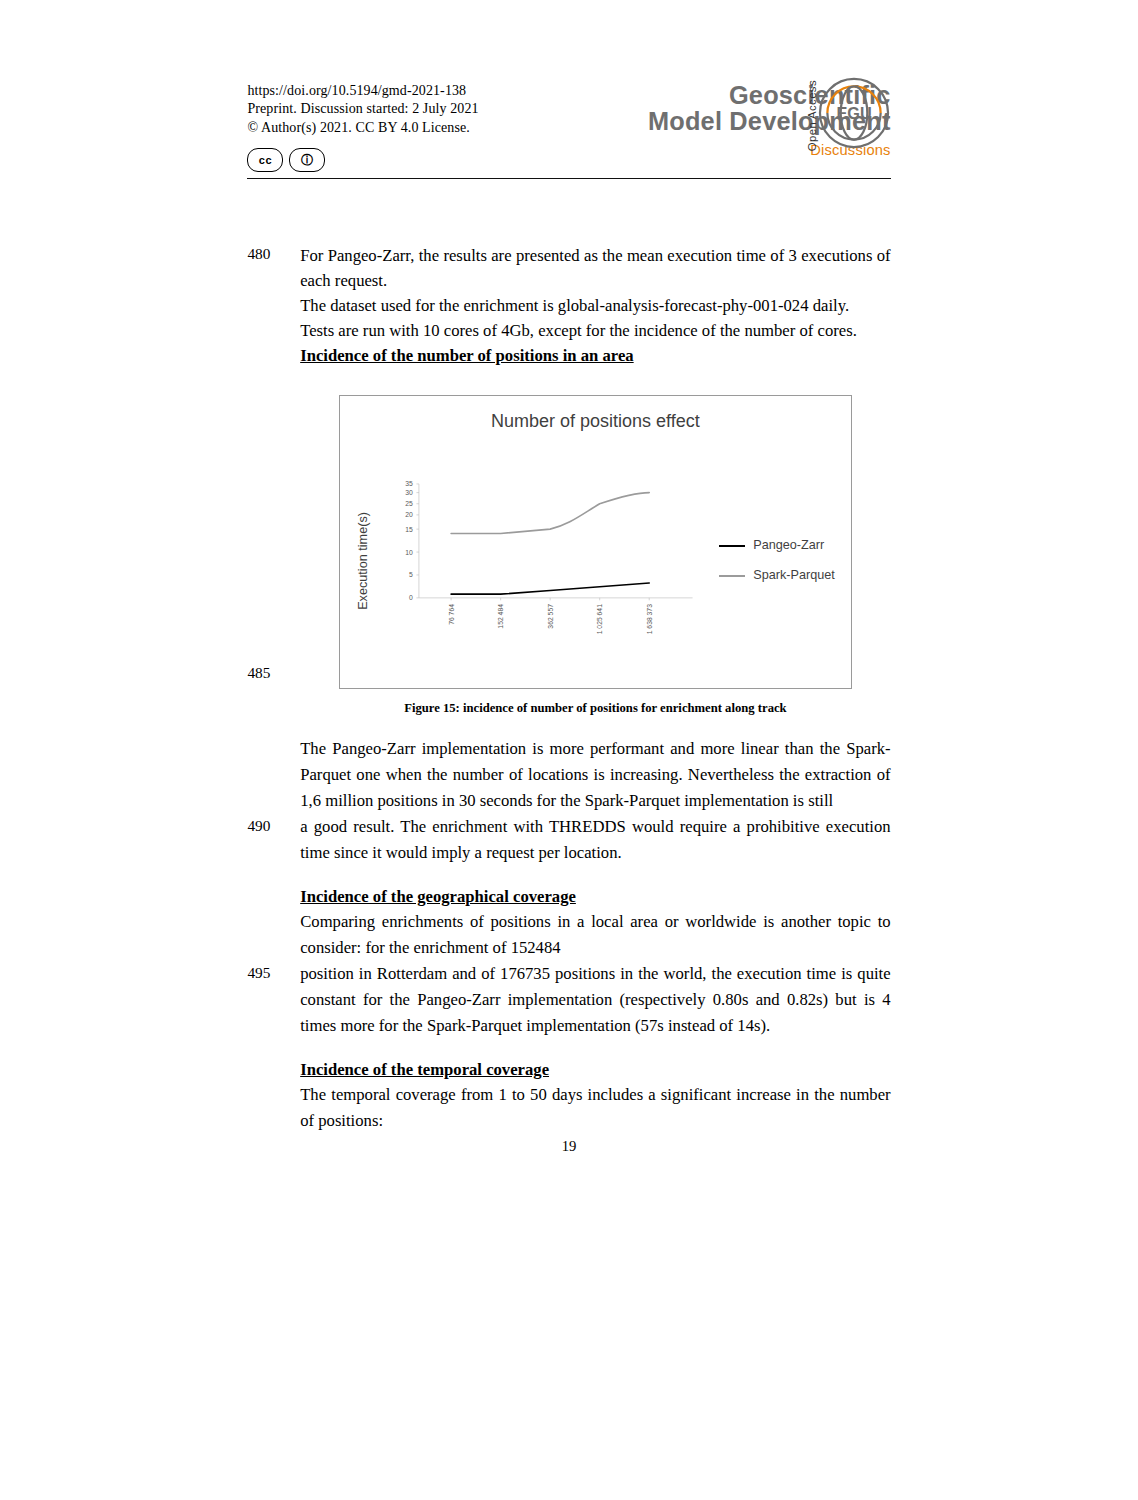https://doi.org/10.5194/gmd-2021-138
Preprint. Discussion started: 2 July 2021
© Author(s) 2021. CC BY 4.0 License.
cc ⓘ
Open Access
EGU
Geoscientific Model Development
Discussions
480 For Pangeo-Zarr, the results are presented as the mean execution time of 3 executions of each request.
The dataset used for the enrichment is global-analysis-forecast-phy-001-024 daily.
Tests are run with 10 cores of 4Gb, except for the incidence of the number of cores.
Incidence of the number of positions in an area
485
Number of positions effect
Execution time(s)
0 5 10 15 20 25 30 35 76 764 152 484 362 557 1 025 641 1 638 373
Pangeo-Zarr
Spark-Parquet
Figure 15: incidence of number of positions for enrichment along track
The Pangeo-Zarr implementation is more performant and more linear than the Spark-Parquet one when the number of locations is increasing. Nevertheless the extraction of 1,6 million positions in 30 seconds for the Spark-Parquet implementation is still
490 a good result. The enrichment with THREDDS would require a prohibitive execution time since it would imply a request per location.
Incidence of the geographical coverage
Comparing enrichments of positions in a local area or worldwide is another topic to consider: for the enrichment of 152484
495 position in Rotterdam and of 176735 positions in the world, the execution time is quite constant for the Pangeo-Zarr implementation (respectively 0.80s and 0.82s) but is 4 times more for the Spark-Parquet implementation (57s instead of 14s).
Incidence of the temporal coverage
The temporal coverage from 1 to 50 days includes a significant increase in the number of positions:
19